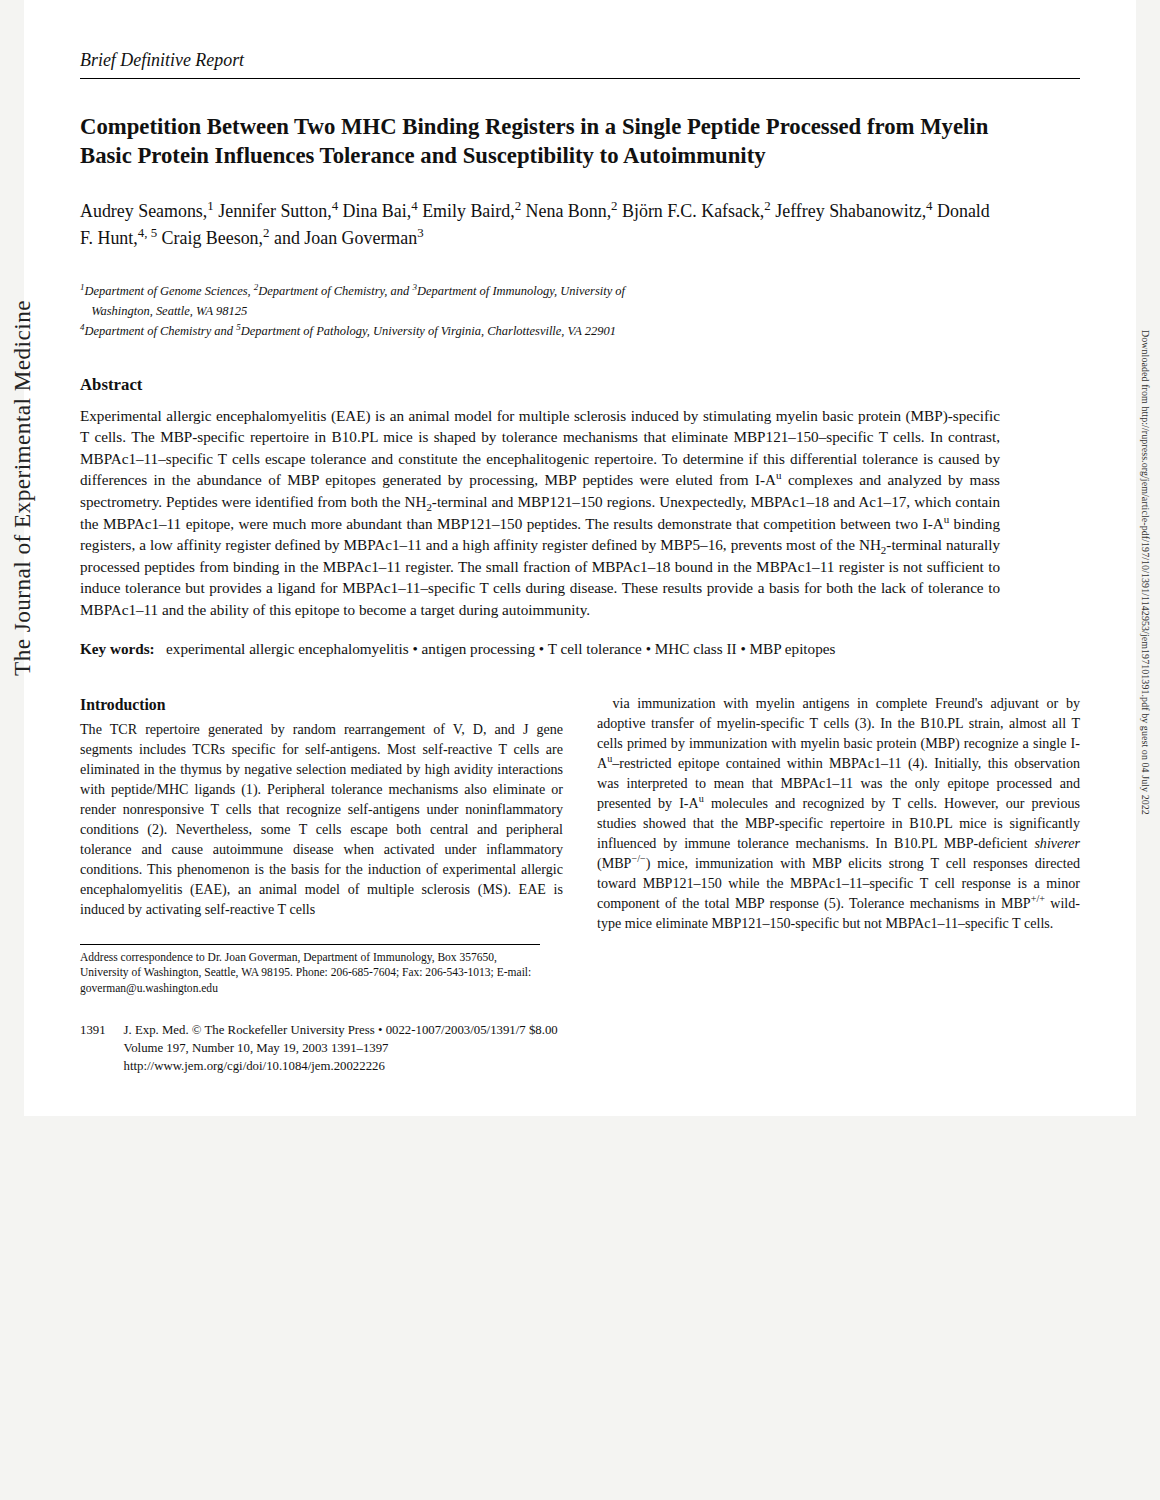The Journal of Experimental Medicine
Downloaded from http://rupress.org/jem/article-pdf/197/10/1391/1142953/jem197101391.pdf by guest on 04 July 2022
Brief Definitive Report
Competition Between Two MHC Binding Registers in a Single Peptide Processed from Myelin Basic Protein Influences Tolerance and Susceptibility to Autoimmunity
Audrey Seamons,1 Jennifer Sutton,4 Dina Bai,4 Emily Baird,2 Nena Bonn,2 Björn F.C. Kafsack,2 Jeffrey Shabanowitz,4 Donald F. Hunt,4, 5 Craig Beeson,2 and Joan Goverman3
1Department of Genome Sciences, 2Department of Chemistry, and 3Department of Immunology, University of
Washington, Seattle, WA 98125
4Department of Chemistry and 5Department of Pathology, University of Virginia, Charlottesville, VA 22901
Abstract
Experimental allergic encephalomyelitis (EAE) is an animal model for multiple sclerosis induced by stimulating myelin basic protein (MBP)-specific T cells. The MBP-specific repertoire in B10.PL mice is shaped by tolerance mechanisms that eliminate MBP121–150–specific T cells. In contrast, MBPAc1–11–specific T cells escape tolerance and constitute the encephalitogenic repertoire. To determine if this differential tolerance is caused by differences in the abundance of MBP epitopes generated by processing, MBP peptides were eluted from I-Au complexes and analyzed by mass spectrometry. Peptides were identified from both the NH2-terminal and MBP121–150 regions. Unexpectedly, MBPAc1–18 and Ac1–17, which contain the MBPAc1–11 epitope, were much more abundant than MBP121–150 peptides. The results demonstrate that competition between two I-Au binding registers, a low affinity register defined by MBPAc1–11 and a high affinity register defined by MBP5–16, prevents most of the NH2-terminal naturally processed peptides from binding in the MBPAc1–11 register. The small fraction of MBPAc1–18 bound in the MBPAc1–11 register is not sufficient to induce tolerance but provides a ligand for MBPAc1–11–specific T cells during disease. These results provide a basis for both the lack of tolerance to MBPAc1–11 and the ability of this epitope to become a target during autoimmunity.
Key words: experimental allergic encephalomyelitis • antigen processing • T cell tolerance • MHC class II • MBP epitopes
Introduction
The TCR repertoire generated by random rearrangement of V, D, and J gene segments includes TCRs specific for self-antigens. Most self-reactive T cells are eliminated in the thymus by negative selection mediated by high avidity interactions with peptide/MHC ligands (1). Peripheral tolerance mechanisms also eliminate or render nonresponsive T cells that recognize self-antigens under noninflammatory conditions (2). Nevertheless, some T cells escape both central and peripheral tolerance and cause autoimmune disease when activated under inflammatory conditions. This phenomenon is the basis for the induction of experimental allergic encephalomyelitis (EAE), an animal model of multiple sclerosis (MS). EAE is induced by activating self-reactive T cells
via immunization with myelin antigens in complete Freund's adjuvant or by adoptive transfer of myelin-specific T cells (3). In the B10.PL strain, almost all T cells primed by immunization with myelin basic protein (MBP) recognize a single I-Au–restricted epitope contained within MBPAc1–11 (4). Initially, this observation was interpreted to mean that MBPAc1–11 was the only epitope processed and presented by I-Au molecules and recognized by T cells. However, our previous studies showed that the MBP-specific repertoire in B10.PL mice is significantly influenced by immune tolerance mechanisms. In B10.PL MBP-deficient shiverer (MBP−/−) mice, immunization with MBP elicits strong T cell responses directed toward MBP121–150 while the MBPAc1–11–specific T cell response is a minor component of the total MBP response (5). Tolerance mechanisms in MBP+/+ wild-type mice eliminate MBP121–150-specific but not MBPAc1–11–specific T cells.
Address correspondence to Dr. Joan Goverman, Department of Immunology, Box 357650, University of Washington, Seattle, WA 98195. Phone: 206-685-7604; Fax: 206-543-1013; E-mail: goverman@u.washington.edu
1391
J. Exp. Med. © The Rockefeller University Press • 0022-1007/2003/05/1391/7 $8.00
Volume 197, Number 10, May 19, 2003 1391–1397
http://www.jem.org/cgi/doi/10.1084/jem.20022226